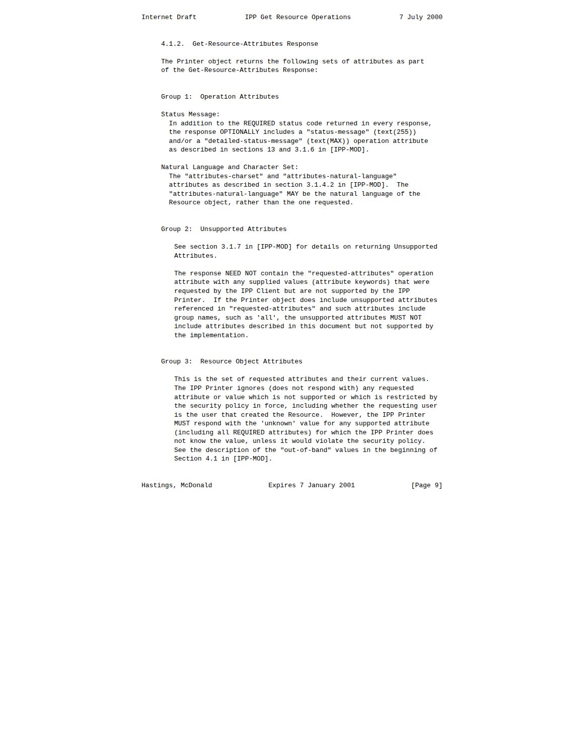Internet Draft IPP Get Resource Operations 7 July 2000
4.1.2. Get-Resource-Attributes Response
The Printer object returns the following sets of attributes as part
of the Get-Resource-Attributes Response:
Group 1: Operation Attributes
Status Message:
  In addition to the REQUIRED status code returned in every response,
  the response OPTIONALLY includes a "status-message" (text(255))
  and/or a "detailed-status-message" (text(MAX)) operation attribute
  as described in sections 13 and 3.1.6 in [IPP-MOD].
Natural Language and Character Set:
  The "attributes-charset" and "attributes-natural-language"
  attributes as described in section 3.1.4.2 in [IPP-MOD].  The
  "attributes-natural-language" MAY be the natural language of the
  Resource object, rather than the one requested.
Group 2: Unsupported Attributes
See section 3.1.7 in [IPP-MOD] for details on returning Unsupported
Attributes.
The response NEED NOT contain the "requested-attributes" operation
attribute with any supplied values (attribute keywords) that were
requested by the IPP Client but are not supported by the IPP
Printer.  If the Printer object does include unsupported attributes
referenced in "requested-attributes" and such attributes include
group names, such as 'all', the unsupported attributes MUST NOT
include attributes described in this document but not supported by
the implementation.
Group 3: Resource Object Attributes
This is the set of requested attributes and their current values.
The IPP Printer ignores (does not respond with) any requested
attribute or value which is not supported or which is restricted by
the security policy in force, including whether the requesting user
is the user that created the Resource.  However, the IPP Printer
MUST respond with the 'unknown' value for any supported attribute
(including all REQUIRED attributes) for which the IPP Printer does
not know the value, unless it would violate the security policy.
See the description of the "out-of-band" values in the beginning of
Section 4.1 in [IPP-MOD].
Hastings, McDonald Expires 7 January 2001 [Page 9]